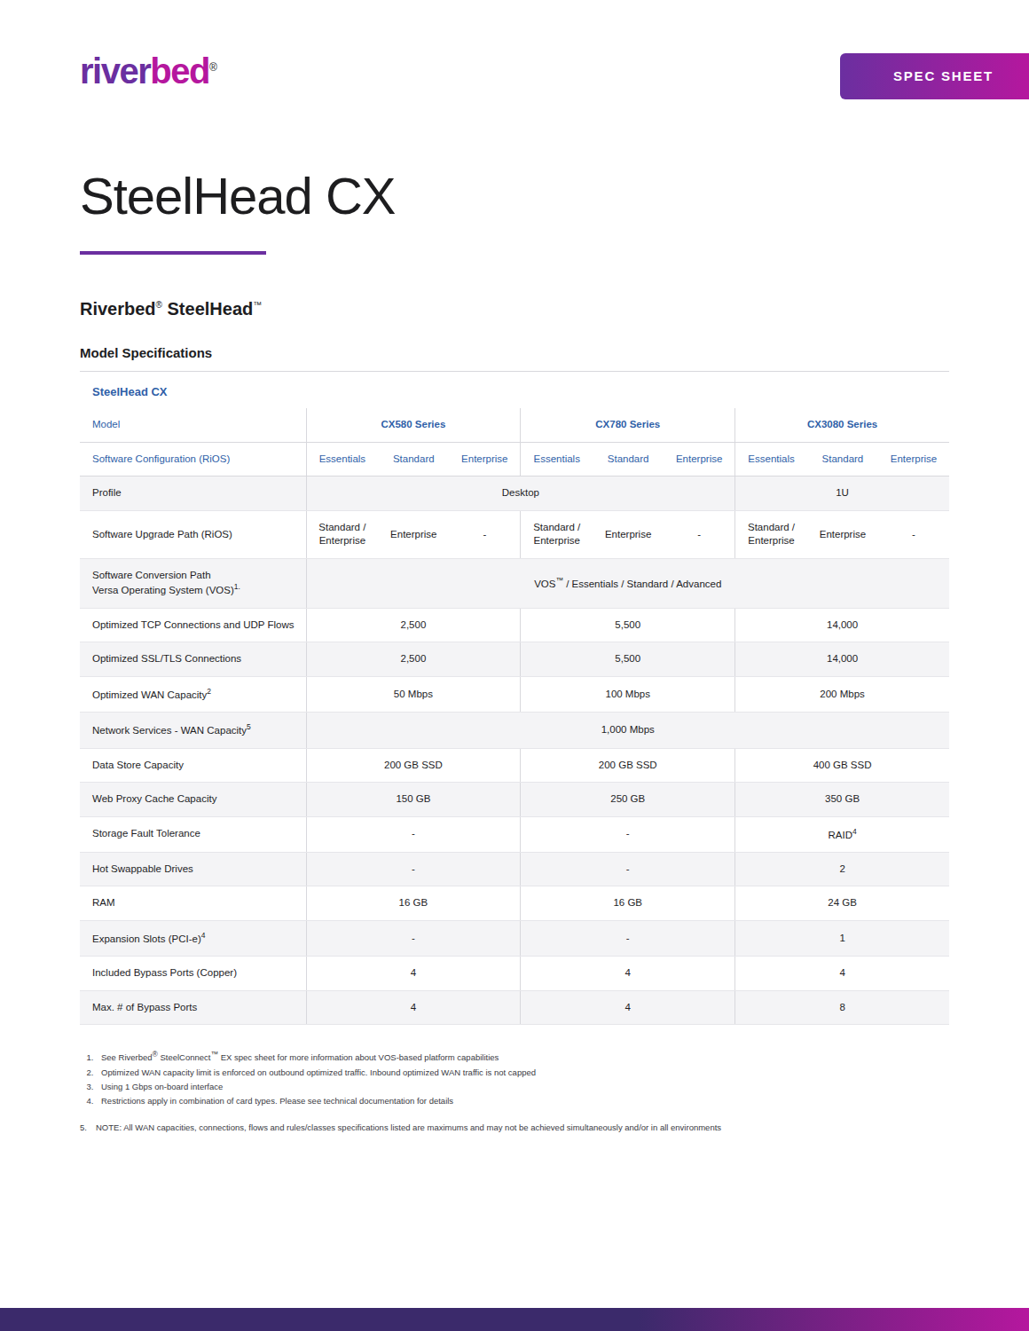river bed®
SPEC SHEET
SteelHead CX
Riverbed® SteelHead™
Model Specifications
SteelHead CX
| Model | CX580 Series | CX780 Series | CX3080 Series |
| --- | --- | --- | --- |
| Software Configuration (RiOS) | Essentials | Standard | Enterprise | Essentials | Standard | Enterprise | Essentials | Standard | Enterprise |
| Profile | Desktop | 1U |
| Software Upgrade Path (RiOS) | Standard / Enterprise | Enterprise | - | Standard / Enterprise | Enterprise | - | Standard / Enterprise | Enterprise | - |
| Software Conversion Path Versa Operating System (VOS) 1. | VOS ™ / Essentials / Standard / Advanced |
| Optimized TCP Connections and UDP Flows | 2,500 | 5,500 | 14,000 |
| Optimized SSL/TLS Connections | 2,500 | 5,500 | 14,000 |
| Optimized WAN Capacity 2 | 50 Mbps | 100 Mbps | 200 Mbps |
| Network Services - WAN Capacity 5 | 1,000 Mbps |
| Data Store Capacity | 200 GB SSD | 200 GB SSD | 400 GB SSD |
| Web Proxy Cache Capacity | 150 GB | 250 GB | 350 GB |
| Storage Fault Tolerance | - | - | RAID 4 |
| Hot Swappable Drives | - | - | 2 |
| RAM | 16 GB | 16 GB | 24 GB |
| Expansion Slots (PCI-e) 4 | - | - | 1 |
| Included Bypass Ports (Copper) | 4 | 4 | 4 |
| Max. # of Bypass Ports | 4 | 4 | 8 |
See Riverbed® SteelConnect™ EX spec sheet for more information about VOS-based platform capabilities
Optimized WAN capacity limit is enforced on outbound optimized traffic. Inbound optimized WAN traffic is not capped
Using 1 Gbps on-board interface
Restrictions apply in combination of card types. Please see technical documentation for details
5. NOTE: All WAN capacities, connections, flows and rules/classes specifications listed are maximums and may not be achieved simultaneously and/or in all environments